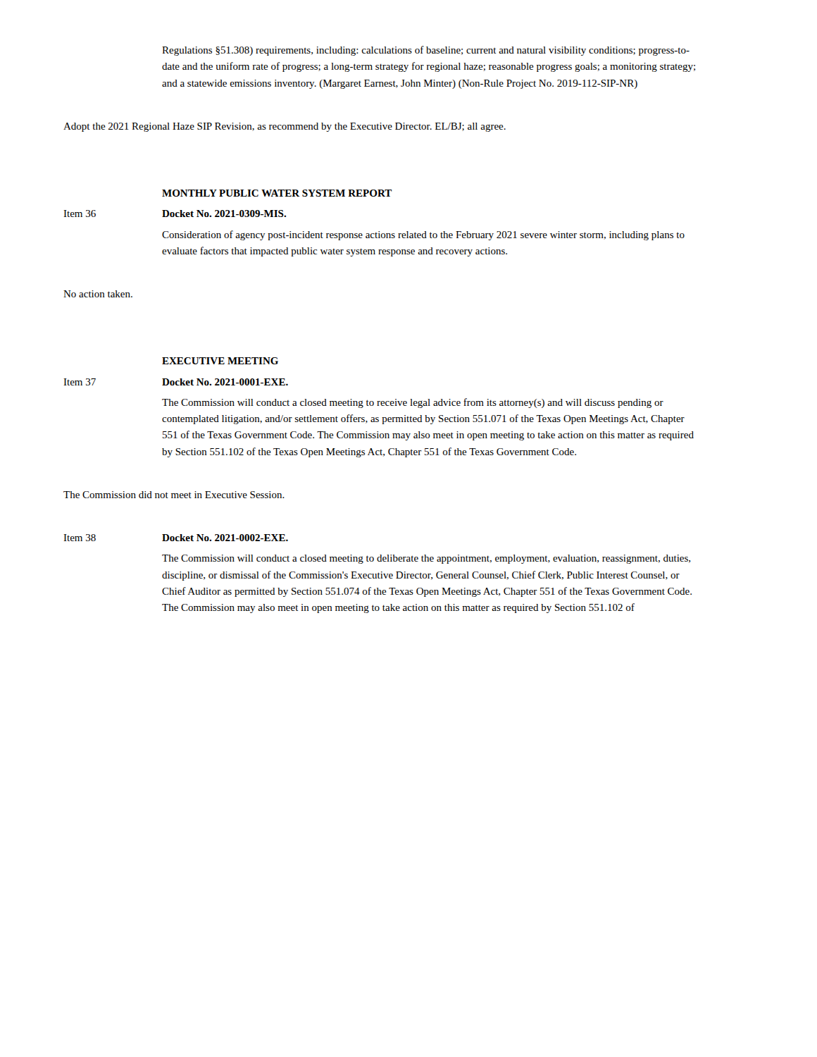Regulations §51.308) requirements, including: calculations of baseline; current and natural visibility conditions; progress-to-date and the uniform rate of progress; a long-term strategy for regional haze; reasonable progress goals; a monitoring strategy; and a statewide emissions inventory. (Margaret Earnest, John Minter) (Non-Rule Project No. 2019-112-SIP-NR)
Adopt the 2021 Regional Haze SIP Revision, as recommend by the Executive Director. EL/BJ; all agree.
MONTHLY PUBLIC WATER SYSTEM REPORT
Item 36
Docket No. 2021-0309-MIS.
Consideration of agency post-incident response actions related to the February 2021 severe winter storm, including plans to evaluate factors that impacted public water system response and recovery actions.
No action taken.
EXECUTIVE MEETING
Item 37
Docket No. 2021-0001-EXE.
The Commission will conduct a closed meeting to receive legal advice from its attorney(s) and will discuss pending or contemplated litigation, and/or settlement offers, as permitted by Section 551.071 of the Texas Open Meetings Act, Chapter 551 of the Texas Government Code. The Commission may also meet in open meeting to take action on this matter as required by Section 551.102 of the Texas Open Meetings Act, Chapter 551 of the Texas Government Code.
The Commission did not meet in Executive Session.
Item 38
Docket No. 2021-0002-EXE.
The Commission will conduct a closed meeting to deliberate the appointment, employment, evaluation, reassignment, duties, discipline, or dismissal of the Commission's Executive Director, General Counsel, Chief Clerk, Public Interest Counsel, or Chief Auditor as permitted by Section 551.074 of the Texas Open Meetings Act, Chapter 551 of the Texas Government Code. The Commission may also meet in open meeting to take action on this matter as required by Section 551.102 of